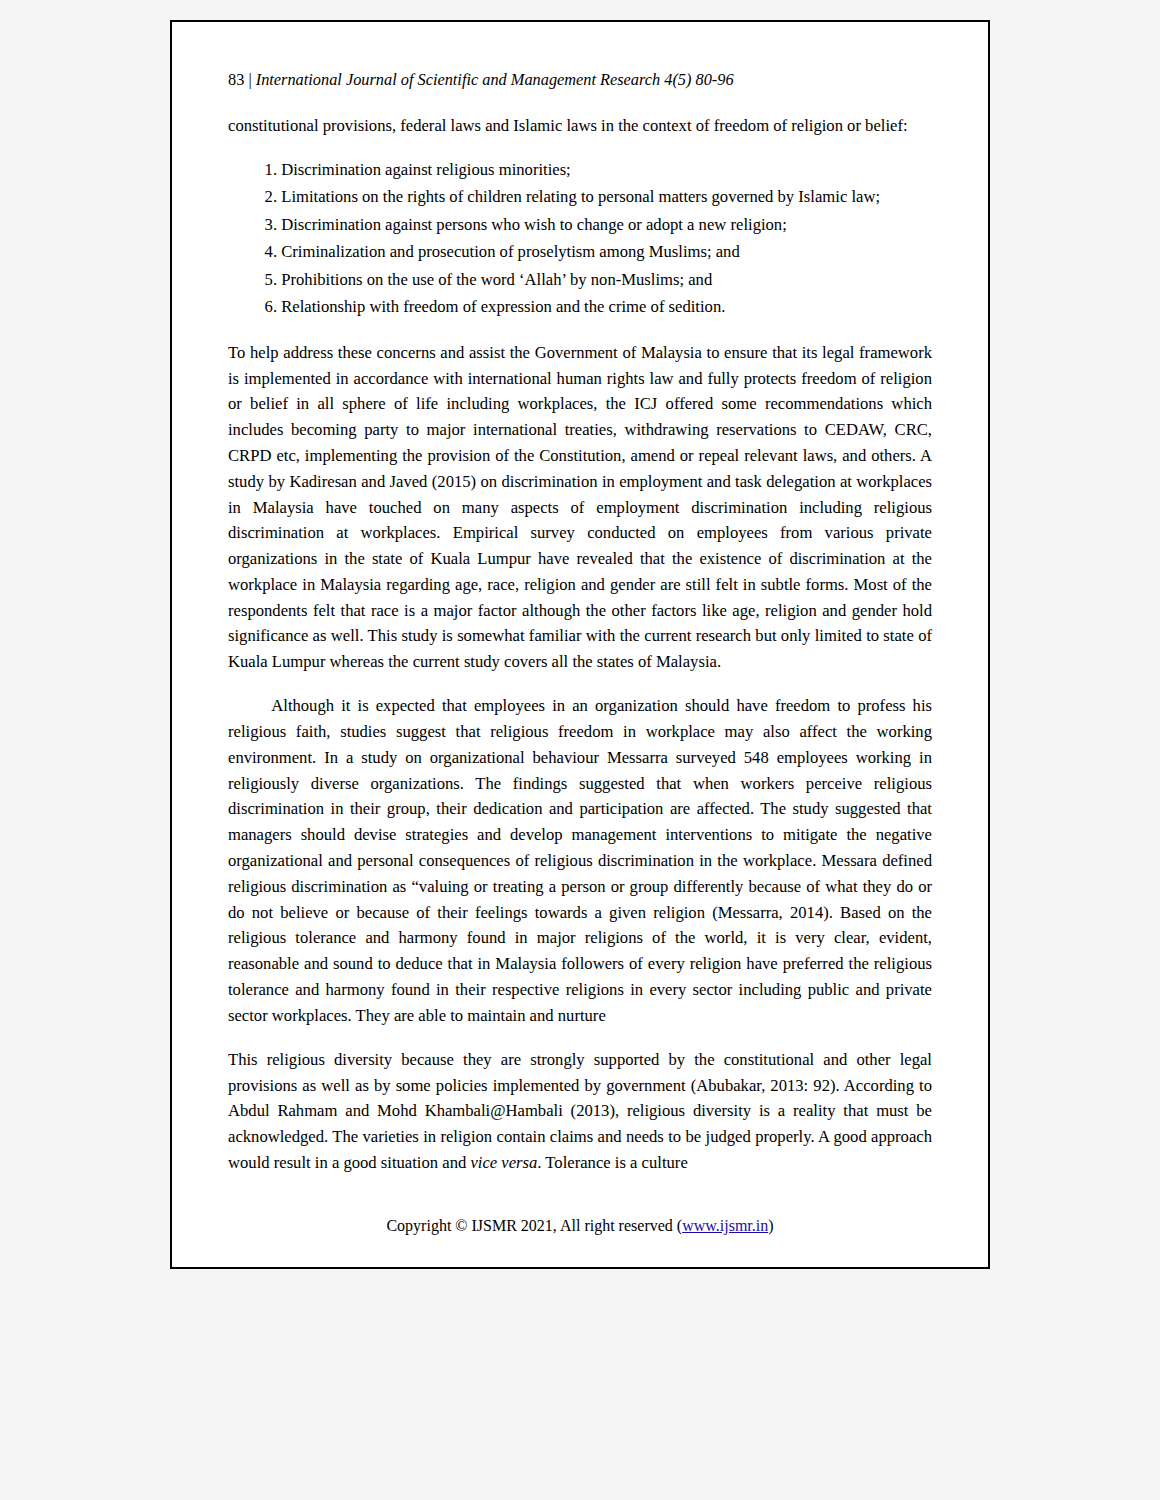83 | International Journal of Scientific and Management Research 4(5) 80-96
constitutional provisions, federal laws and Islamic laws in the context of freedom of religion or belief:
Discrimination against religious minorities;
Limitations on the rights of children relating to personal matters governed by Islamic law;
Discrimination against persons who wish to change or adopt a new religion;
Criminalization and prosecution of proselytism among Muslims; and
Prohibitions on the use of the word ‘Allah’ by non-Muslims; and
Relationship with freedom of expression and the crime of sedition.
To help address these concerns and assist the Government of Malaysia to ensure that its legal framework is implemented in accordance with international human rights law and fully protects freedom of religion or belief in all sphere of life including workplaces, the ICJ offered some recommendations which includes becoming party to major international treaties, withdrawing reservations to CEDAW, CRC, CRPD etc, implementing the provision of the Constitution, amend or repeal relevant laws, and others. A study by Kadiresan and Javed (2015) on discrimination in employment and task delegation at workplaces in Malaysia have touched on many aspects of employment discrimination including religious discrimination at workplaces. Empirical survey conducted on employees from various private organizations in the state of Kuala Lumpur have revealed that the existence of discrimination at the workplace in Malaysia regarding age, race, religion and gender are still felt in subtle forms. Most of the respondents felt that race is a major factor although the other factors like age, religion and gender hold significance as well. This study is somewhat familiar with the current research but only limited to state of Kuala Lumpur whereas the current study covers all the states of Malaysia.
Although it is expected that employees in an organization should have freedom to profess his religious faith, studies suggest that religious freedom in workplace may also affect the working environment. In a study on organizational behaviour Messarra surveyed 548 employees working in religiously diverse organizations. The findings suggested that when workers perceive religious discrimination in their group, their dedication and participation are affected. The study suggested that managers should devise strategies and develop management interventions to mitigate the negative organizational and personal consequences of religious discrimination in the workplace. Messara defined religious discrimination as “valuing or treating a person or group differently because of what they do or do not believe or because of their feelings towards a given religion (Messarra, 2014). Based on the religious tolerance and harmony found in major religions of the world, it is very clear, evident, reasonable and sound to deduce that in Malaysia followers of every religion have preferred the religious tolerance and harmony found in their respective religions in every sector including public and private sector workplaces. They are able to maintain and nurture
This religious diversity because they are strongly supported by the constitutional and other legal provisions as well as by some policies implemented by government (Abubakar, 2013: 92). According to Abdul Rahmam and Mohd Khambali@Hambali (2013), religious diversity is a reality that must be acknowledged. The varieties in religion contain claims and needs to be judged properly. A good approach would result in a good situation and vice versa. Tolerance is a culture
Copyright © IJSMR 2021, All right reserved (www.ijsmr.in)